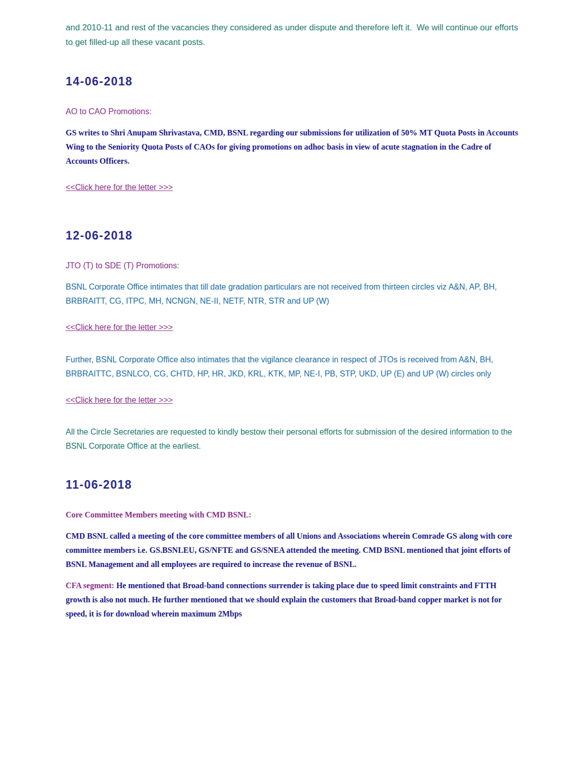and 2010-11 and rest of the vacancies they considered as under dispute and therefore left it. We will continue our efforts to get filled-up all these vacant posts.
14-06-2018
AO to CAO Promotions:
GS writes to Shri Anupam Shrivastava, CMD, BSNL regarding our submissions for utilization of 50% MT Quota Posts in Accounts Wing to the Seniority Quota Posts of CAOs for giving promotions on adhoc basis in view of acute stagnation in the Cadre of Accounts Officers.
<<Click here for the letter >>>
12-06-2018
JTO (T) to SDE (T) Promotions:
BSNL Corporate Office intimates that till date gradation particulars are not received from thirteen circles viz A&N, AP, BH, BRBRAITT, CG, ITPC, MH, NCNGN, NE-II, NETF, NTR, STR and UP (W)
<<Click here for the letter >>>
Further, BSNL Corporate Office also intimates that the vigilance clearance in respect of JTOs is received from A&N, BH, BRBRAITTC, BSNLCO, CG, CHTD, HP, HR, JKD, KRL, KTK, MP, NE-I, PB, STP, UKD, UP (E) and UP (W) circles only
<<Click here for the letter >>>
All the Circle Secretaries are requested to kindly bestow their personal efforts for submission of the desired information to the BSNL Corporate Office at the earliest.
11-06-2018
Core Committee Members meeting with CMD BSNL:
CMD BSNL called a meeting of the core committee members of all Unions and Associations wherein Comrade GS along with core committee members i.e. GS.BSNLEU, GS/NFTE and GS/SNEA attended the meeting. CMD BSNL mentioned that joint efforts of BSNL Management and all employees are required to increase the revenue of BSNL.
CFA segment: He mentioned that Broad-band connections surrender is taking place due to speed limit constraints and FTTH growth is also not much. He further mentioned that we should explain the customers that Broad-band copper market is not for speed, it is for download wherein maximum 2Mbps